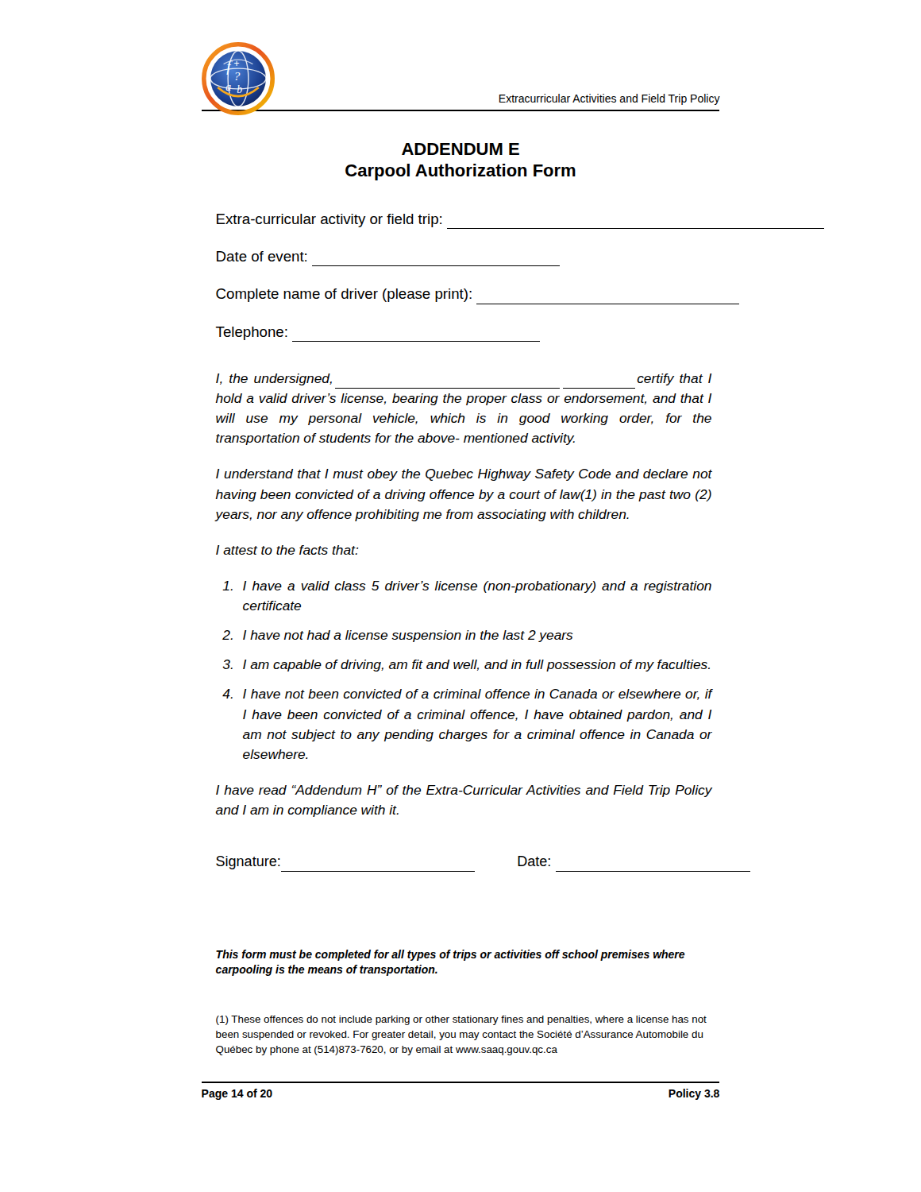f + ? a b
Extracurricular Activities and Field Trip Policy
ADDENDUM E Carpool Authorization Form
Extra-curricular activity or field trip:
Date of event:
Complete name of driver (please print):
Telephone:
I, the undersigned, certify that I hold a valid driver’s license, bearing the proper class or endorsement, and that I will use my personal vehicle, which is in good working order, for the transportation of students for the above- mentioned activity.
I understand that I must obey the Quebec Highway Safety Code and declare not having been convicted of a driving offence by a court of law(1) in the past two (2) years, nor any offence prohibiting me from associating with children.
I attest to the facts that:
I have a valid class 5 driver’s license (non-probationary) and a registration certificate
I have not had a license suspension in the last 2 years
I am capable of driving, am fit and well, and in full possession of my faculties.
I have not been convicted of a criminal offence in Canada or elsewhere or, if I have been convicted of a criminal offence, I have obtained pardon, and I am not subject to any pending charges for a criminal offence in Canada or elsewhere.
I have read “Addendum H” of the Extra-Curricular Activities and Field Trip Policy and I am in compliance with it.
Signature: Date:
This form must be completed for all types of trips or activities off school premises where carpooling is the means of transportation.
(1) These offences do not include parking or other stationary fines and penalties, where a license has not been suspended or revoked. For greater detail, you may contact the Société d’Assurance Automobile du Québec by phone at (514)873-7620, or by email at www.saaq.gouv.qc.ca
Page 14 of 20 Policy 3.8